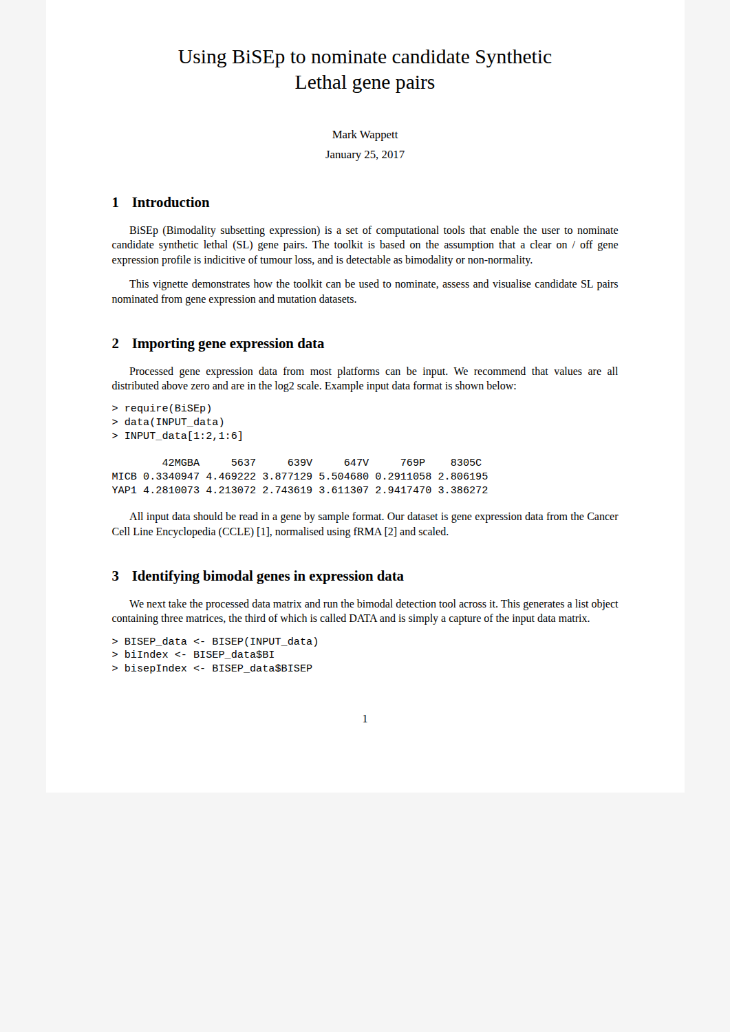Using BiSEp to nominate candidate Synthetic
Lethal gene pairs
Mark Wappett
January 25, 2017
1 Introduction
BiSEp (Bimodality subsetting expression) is a set of computational tools that enable the user to nominate candidate synthetic lethal (SL) gene pairs. The toolkit is based on the assumption that a clear on / off gene expression profile is indicitive of tumour loss, and is detectable as bimodality or non-normality.
This vignette demonstrates how the toolkit can be used to nominate, assess and visualise candidate SL pairs nominated from gene expression and mutation datasets.
2 Importing gene expression data
Processed gene expression data from most platforms can be input. We recommend that values are all distributed above zero and are in the log2 scale. Example input data format is shown below:
> require(BiSEp)
> data(INPUT_data)
> INPUT_data[1:2,1:6]

        42MGBA     5637     639V     647V     769P    8305C
MICB 0.3340947 4.469222 3.877129 5.504680 0.2911058 2.806195
YAP1 4.2810073 4.213072 2.743619 3.611307 2.9417470 3.386272
All input data should be read in a gene by sample format. Our dataset is gene expression data from the Cancer Cell Line Encyclopedia (CCLE) [1], normalised using fRMA [2] and scaled.
3 Identifying bimodal genes in expression data
We next take the processed data matrix and run the bimodal detection tool across it. This generates a list object containing three matrices, the third of which is called DATA and is simply a capture of the input data matrix.
> BISEP_data <- BISEP(INPUT_data)
> biIndex <- BISEP_data$BI
> bisepIndex <- BISEP_data$BISEP
1